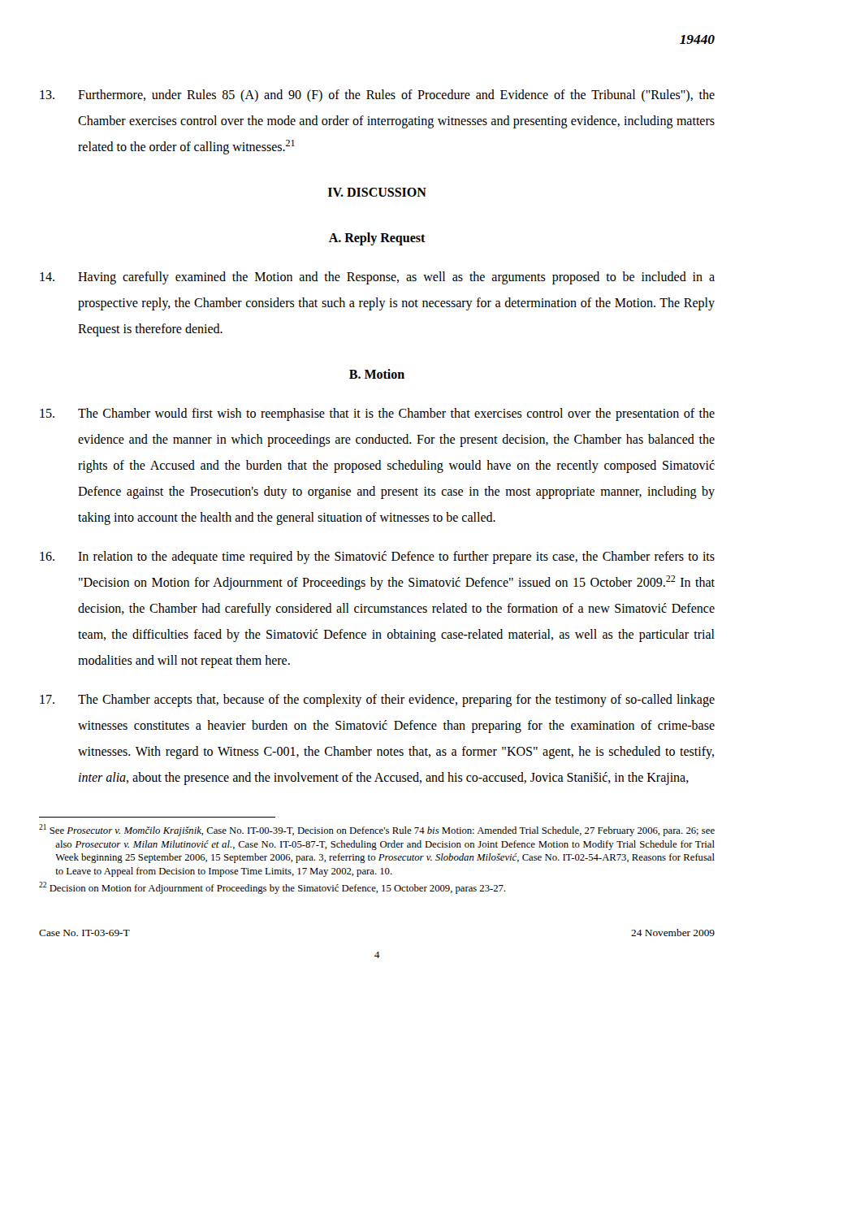19440
13.
Furthermore, under Rules 85 (A) and 90 (F) of the Rules of Procedure and Evidence of the Tribunal ("Rules"), the Chamber exercises control over the mode and order of interrogating witnesses and presenting evidence, including matters related to the order of calling witnesses.21
IV. DISCUSSION
A. Reply Request
14.
Having carefully examined the Motion and the Response, as well as the arguments proposed to be included in a prospective reply, the Chamber considers that such a reply is not necessary for a determination of the Motion. The Reply Request is therefore denied.
B. Motion
15.
The Chamber would first wish to reemphasise that it is the Chamber that exercises control over the presentation of the evidence and the manner in which proceedings are conducted. For the present decision, the Chamber has balanced the rights of the Accused and the burden that the proposed scheduling would have on the recently composed Simatović Defence against the Prosecution's duty to organise and present its case in the most appropriate manner, including by taking into account the health and the general situation of witnesses to be called.
16.
In relation to the adequate time required by the Simatović Defence to further prepare its case, the Chamber refers to its "Decision on Motion for Adjournment of Proceedings by the Simatović Defence" issued on 15 October 2009.22 In that decision, the Chamber had carefully considered all circumstances related to the formation of a new Simatović Defence team, the difficulties faced by the Simatović Defence in obtaining case-related material, as well as the particular trial modalities and will not repeat them here.
17.
The Chamber accepts that, because of the complexity of their evidence, preparing for the testimony of so-called linkage witnesses constitutes a heavier burden on the Simatović Defence than preparing for the examination of crime-base witnesses. With regard to Witness C-001, the Chamber notes that, as a former "KOS" agent, he is scheduled to testify, inter alia, about the presence and the involvement of the Accused, and his co-accused, Jovica Stanišić, in the Krajina,
21 See Prosecutor v. Momčilo Krajišnik, Case No. IT-00-39-T, Decision on Defence's Rule 74 bis Motion: Amended Trial Schedule, 27 February 2006, para. 26; see also Prosecutor v. Milan Milutinović et al., Case No. IT-05-87-T, Scheduling Order and Decision on Joint Defence Motion to Modify Trial Schedule for Trial Week beginning 25 September 2006, 15 September 2006, para. 3, referring to Prosecutor v. Slobodan Milošević, Case No. IT-02-54-AR73, Reasons for Refusal to Leave to Appeal from Decision to Impose Time Limits, 17 May 2002, para. 10.
22 Decision on Motion for Adjournment of Proceedings by the Simatović Defence, 15 October 2009, paras 23-27.
Case No. IT-03-69-T
24 November 2009
4